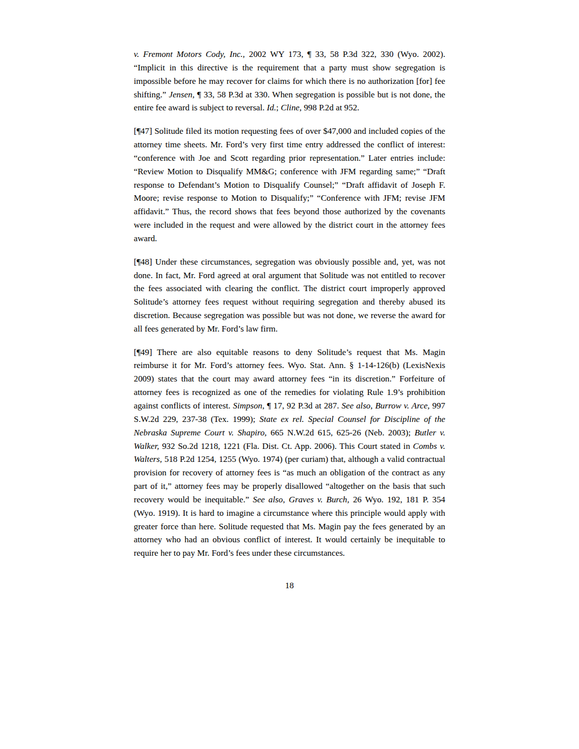v. Fremont Motors Cody, Inc., 2002 WY 173, ¶ 33, 58 P.3d 322, 330 (Wyo. 2002). “Implicit in this directive is the requirement that a party must show segregation is impossible before he may recover for claims for which there is no authorization [for] fee shifting.” Jensen, ¶ 33, 58 P.3d at 330. When segregation is possible but is not done, the entire fee award is subject to reversal. Id.; Cline, 998 P.2d at 952.
[¶47] Solitude filed its motion requesting fees of over $47,000 and included copies of the attorney time sheets. Mr. Ford’s very first time entry addressed the conflict of interest: “conference with Joe and Scott regarding prior representation.” Later entries include: “Review Motion to Disqualify MM&G; conference with JFM regarding same;” “Draft response to Defendant’s Motion to Disqualify Counsel;” “Draft affidavit of Joseph F. Moore; revise response to Motion to Disqualify;” “Conference with JFM; revise JFM affidavit.” Thus, the record shows that fees beyond those authorized by the covenants were included in the request and were allowed by the district court in the attorney fees award.
[¶48] Under these circumstances, segregation was obviously possible and, yet, was not done. In fact, Mr. Ford agreed at oral argument that Solitude was not entitled to recover the fees associated with clearing the conflict. The district court improperly approved Solitude’s attorney fees request without requiring segregation and thereby abused its discretion. Because segregation was possible but was not done, we reverse the award for all fees generated by Mr. Ford’s law firm.
[¶49] There are also equitable reasons to deny Solitude’s request that Ms. Magin reimburse it for Mr. Ford’s attorney fees. Wyo. Stat. Ann. § 1-14-126(b) (LexisNexis 2009) states that the court may award attorney fees “in its discretion.” Forfeiture of attorney fees is recognized as one of the remedies for violating Rule 1.9’s prohibition against conflicts of interest. Simpson, ¶ 17, 92 P.3d at 287. See also, Burrow v. Arce, 997 S.W.2d 229, 237-38 (Tex. 1999); State ex rel. Special Counsel for Discipline of the Nebraska Supreme Court v. Shapiro, 665 N.W.2d 615, 625-26 (Neb. 2003); Butler v. Walker, 932 So.2d 1218, 1221 (Fla. Dist. Ct. App. 2006). This Court stated in Combs v. Walters, 518 P.2d 1254, 1255 (Wyo. 1974) (per curiam) that, although a valid contractual provision for recovery of attorney fees is “as much an obligation of the contract as any part of it,” attorney fees may be properly disallowed “altogether on the basis that such recovery would be inequitable.” See also, Graves v. Burch, 26 Wyo. 192, 181 P. 354 (Wyo. 1919). It is hard to imagine a circumstance where this principle would apply with greater force than here. Solitude requested that Ms. Magin pay the fees generated by an attorney who had an obvious conflict of interest. It would certainly be inequitable to require her to pay Mr. Ford’s fees under these circumstances.
18